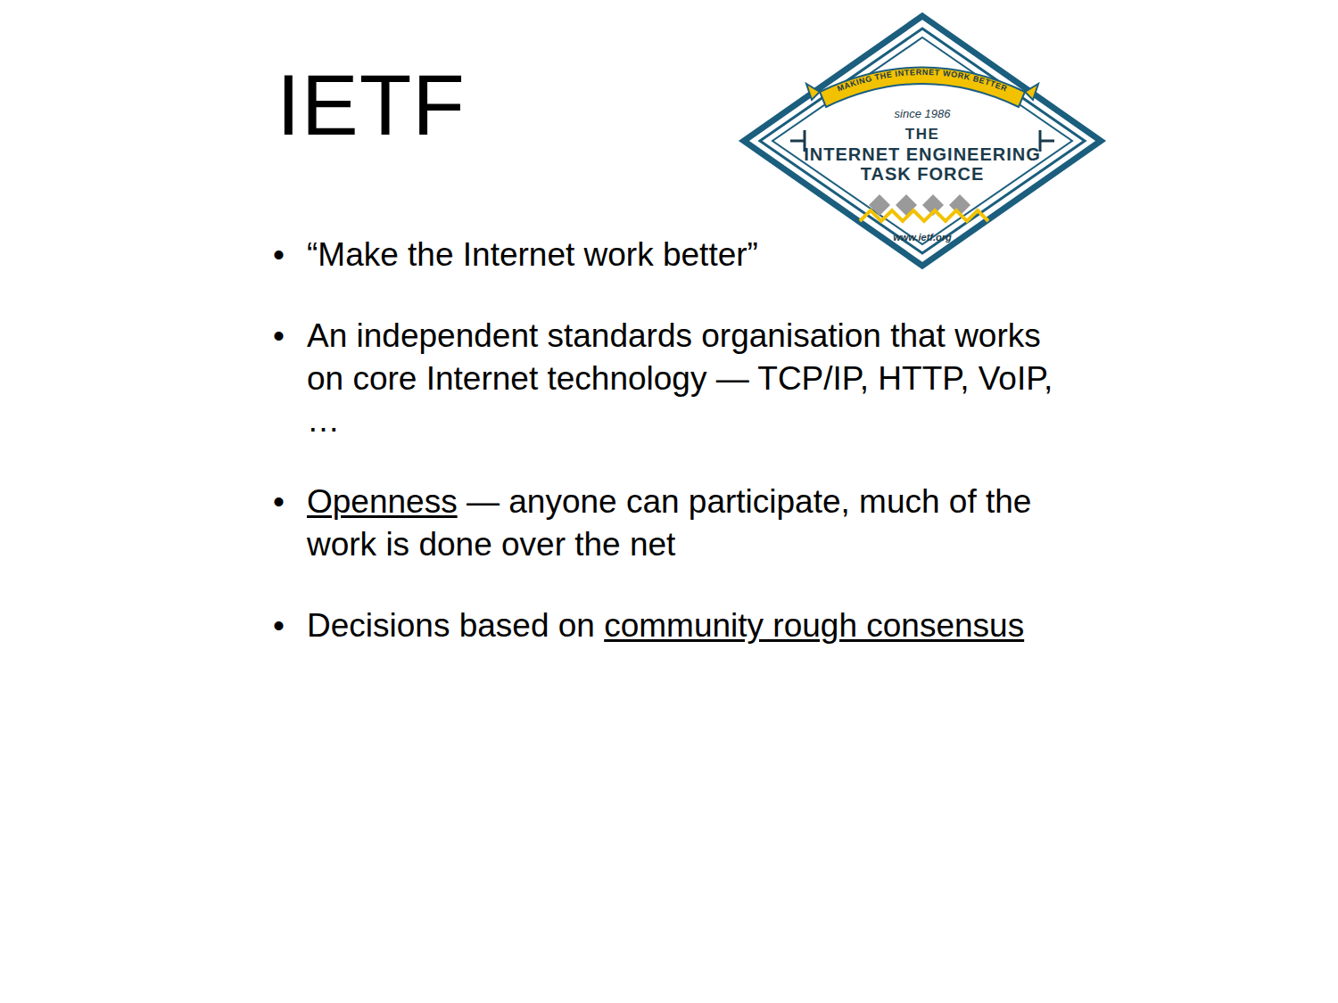IETF
MAKING THE INTERNET WORK BETTER since 1986 THE INTERNET ENGINEERING TASK FORCE www.ietf.org
“Make the Internet work better”
An independent standards organisation that works on core Internet technology — TCP/IP, HTTP, VoIP, …
Openness — anyone can participate, much of the work is done over the net
Decisions based on community rough consensus
Participants are individuals, not organisations